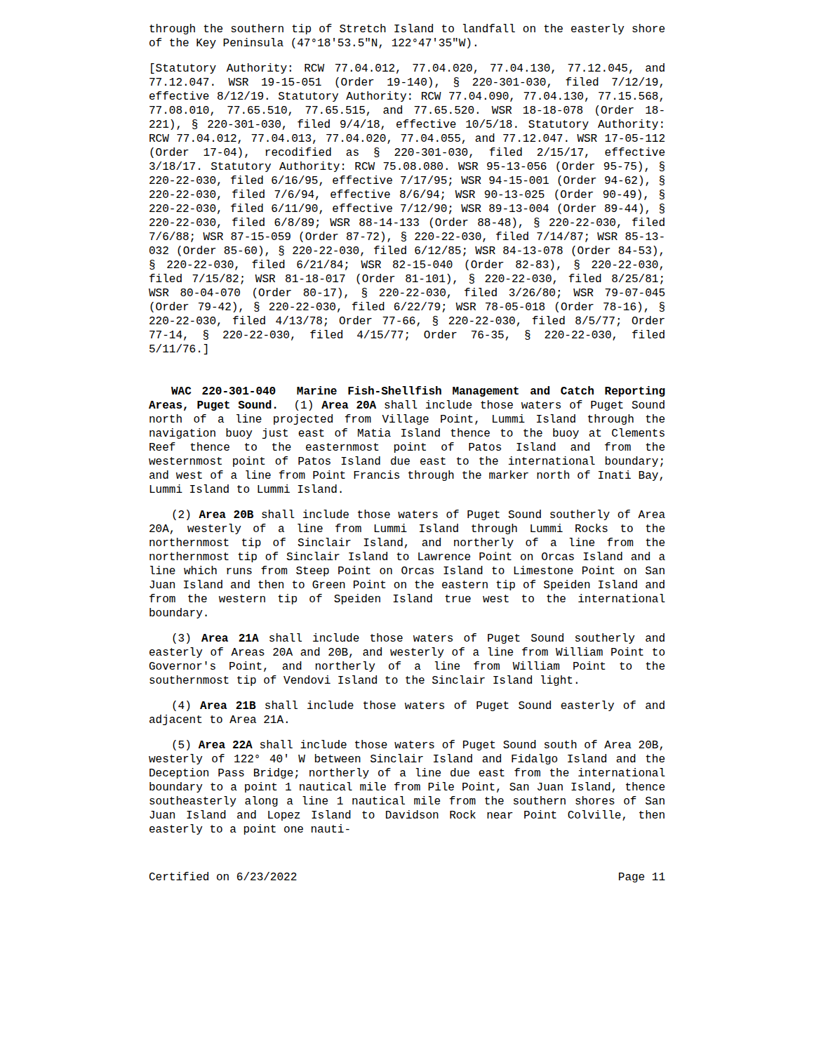through the southern tip of Stretch Island to landfall on the easterly shore of the Key Peninsula (47°18'53.5"N, 122°47'35"W).
[Statutory Authority: RCW 77.04.012, 77.04.020, 77.04.130, 77.12.045, and 77.12.047. WSR 19-15-051 (Order 19-140), § 220-301-030, filed 7/12/19, effective 8/12/19. Statutory Authority: RCW 77.04.090, 77.04.130, 77.15.568, 77.08.010, 77.65.510, 77.65.515, and 77.65.520. WSR 18-18-078 (Order 18-221), § 220-301-030, filed 9/4/18, effective 10/5/18. Statutory Authority: RCW 77.04.012, 77.04.013, 77.04.020, 77.04.055, and 77.12.047. WSR 17-05-112 (Order 17-04), recodified as § 220-301-030, filed 2/15/17, effective 3/18/17. Statutory Authority: RCW 75.08.080. WSR 95-13-056 (Order 95-75), § 220-22-030, filed 6/16/95, effective 7/17/95; WSR 94-15-001 (Order 94-62), § 220-22-030, filed 7/6/94, effective 8/6/94; WSR 90-13-025 (Order 90-49), § 220-22-030, filed 6/11/90, effective 7/12/90; WSR 89-13-004 (Order 89-44), § 220-22-030, filed 6/8/89; WSR 88-14-133 (Order 88-48), § 220-22-030, filed 7/6/88; WSR 87-15-059 (Order 87-72), § 220-22-030, filed 7/14/87; WSR 85-13-032 (Order 85-60), § 220-22-030, filed 6/12/85; WSR 84-13-078 (Order 84-53), § 220-22-030, filed 6/21/84; WSR 82-15-040 (Order 82-83), § 220-22-030, filed 7/15/82; WSR 81-18-017 (Order 81-101), § 220-22-030, filed 8/25/81; WSR 80-04-070 (Order 80-17), § 220-22-030, filed 3/26/80; WSR 79-07-045 (Order 79-42), § 220-22-030, filed 6/22/79; WSR 78-05-018 (Order 78-16), § 220-22-030, filed 4/13/78; Order 77-66, § 220-22-030, filed 8/5/77; Order 77-14, § 220-22-030, filed 4/15/77; Order 76-35, § 220-22-030, filed 5/11/76.]
WAC 220-301-040 Marine Fish-Shellfish Management and Catch Reporting Areas, Puget Sound. (1) Area 20A shall include those waters of Puget Sound north of a line projected from Village Point, Lummi Island through the navigation buoy just east of Matia Island thence to the buoy at Clements Reef thence to the easternmost point of Patos Island and from the westernmost point of Patos Island due east to the international boundary; and west of a line from Point Francis through the marker north of Inati Bay, Lummi Island to Lummi Island.
(2) Area 20B shall include those waters of Puget Sound southerly of Area 20A, westerly of a line from Lummi Island through Lummi Rocks to the northernmost tip of Sinclair Island, and northerly of a line from the northernmost tip of Sinclair Island to Lawrence Point on Orcas Island and a line which runs from Steep Point on Orcas Island to Limestone Point on San Juan Island and then to Green Point on the eastern tip of Speiden Island and from the western tip of Speiden Island true west to the international boundary.
(3) Area 21A shall include those waters of Puget Sound southerly and easterly of Areas 20A and 20B, and westerly of a line from William Point to Governor's Point, and northerly of a line from William Point to the southernmost tip of Vendovi Island to the Sinclair Island light.
(4) Area 21B shall include those waters of Puget Sound easterly of and adjacent to Area 21A.
(5) Area 22A shall include those waters of Puget Sound south of Area 20B, westerly of 122° 40' W between Sinclair Island and Fidalgo Island and the Deception Pass Bridge; northerly of a line due east from the international boundary to a point 1 nautical mile from Pile Point, San Juan Island, thence southeasterly along a line 1 nautical mile from the southern shores of San Juan Island and Lopez Island to Davidson Rock near Point Colville, then easterly to a point one nauti-
Certified on 6/23/2022 Page 11